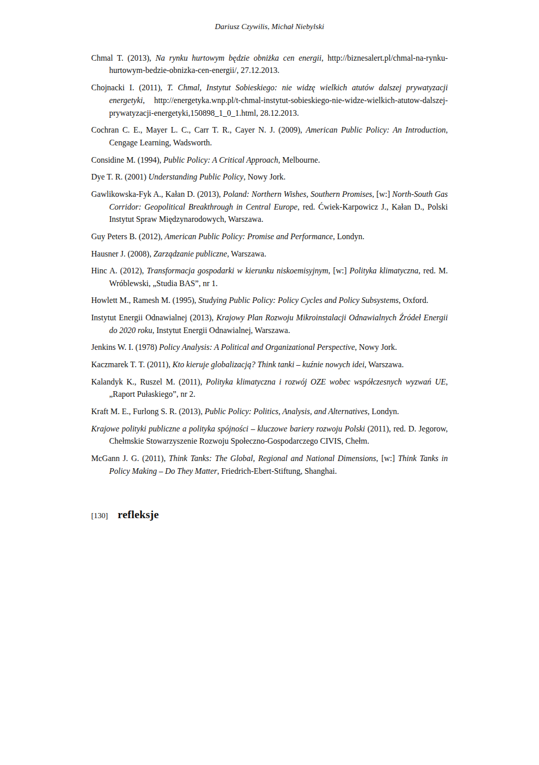Dariusz Czywilis, Michał Niebylski
Chmal T. (2013), Na rynku hurtowym będzie obniżka cen energii, http://biznesalert.pl/chmal-na-rynku-hurtowym-bedzie-obnizka-cen-energii/, 27.12.2013.
Chojnacki I. (2011), T. Chmal, Instytut Sobieskiego: nie widzę wielkich atutów dalszej prywatyzacji energetyki, http://energetyka.wnp.pl/t-chmal-instytut-sobieskiego-nie-widze-wielkich-atutow-dalszej-prywatyzacji-energetyki,150898_1_0_1.html, 28.12.2013.
Cochran C. E., Mayer L. C., Carr T. R., Cayer N. J. (2009), American Public Policy: An Introduction, Cengage Learning, Wadsworth.
Considine M. (1994), Public Policy: A Critical Approach, Melbourne.
Dye T. R. (2001) Understanding Public Policy, Nowy Jork.
Gawlikowska-Fyk A., Kałan D. (2013), Poland: Northern Wishes, Southern Promises, [w:] North-South Gas Corridor: Geopolitical Breakthrough in Central Europe, red. Ćwiek-Karpowicz J., Kałan D., Polski Instytut Spraw Międzynarodowych, Warszawa.
Guy Peters B. (2012), American Public Policy: Promise and Performance, Londyn.
Hausner J. (2008), Zarządzanie publiczne, Warszawa.
Hinc A. (2012), Transformacja gospodarki w kierunku niskoemisyjnym, [w:] Polityka klimatyczna, red. M. Wróblewski, „Studia BAS”, nr 1.
Howlett M., Ramesh M. (1995), Studying Public Policy: Policy Cycles and Policy Subsystems, Oxford.
Instytut Energii Odnawialnej (2013), Krajowy Plan Rozwoju Mikroinstalacji Odnawialnych Źródeł Energii do 2020 roku, Instytut Energii Odnawialnej, Warszawa.
Jenkins W. I. (1978) Policy Analysis: A Political and Organizational Perspective, Nowy Jork.
Kaczmarek T. T. (2011), Kto kieruje globalizacją? Think tanki – kuźnie nowych idei, Warszawa.
Kalandyk K., Ruszel M. (2011), Polityka klimatyczna i rozwój OZE wobec współczesnych wyzwań UE, „Raport Pułaskiego”, nr 2.
Kraft M. E., Furlong S. R. (2013), Public Policy: Politics, Analysis, and Alternatives, Londyn.
Krajowe polityki publiczne a polityka spójności – kluczowe bariery rozwoju Polski (2011), red. D. Jegorow, Chełmskie Stowarzyszenie Rozwoju Społeczno-Gospodarczego CIVIS, Chełm.
McGann J. G. (2011), Think Tanks: The Global, Regional and National Dimensions, [w:] Think Tanks in Policy Making – Do They Matter, Friedrich-Ebert-Stiftung, Shanghai.
[130] refleksje